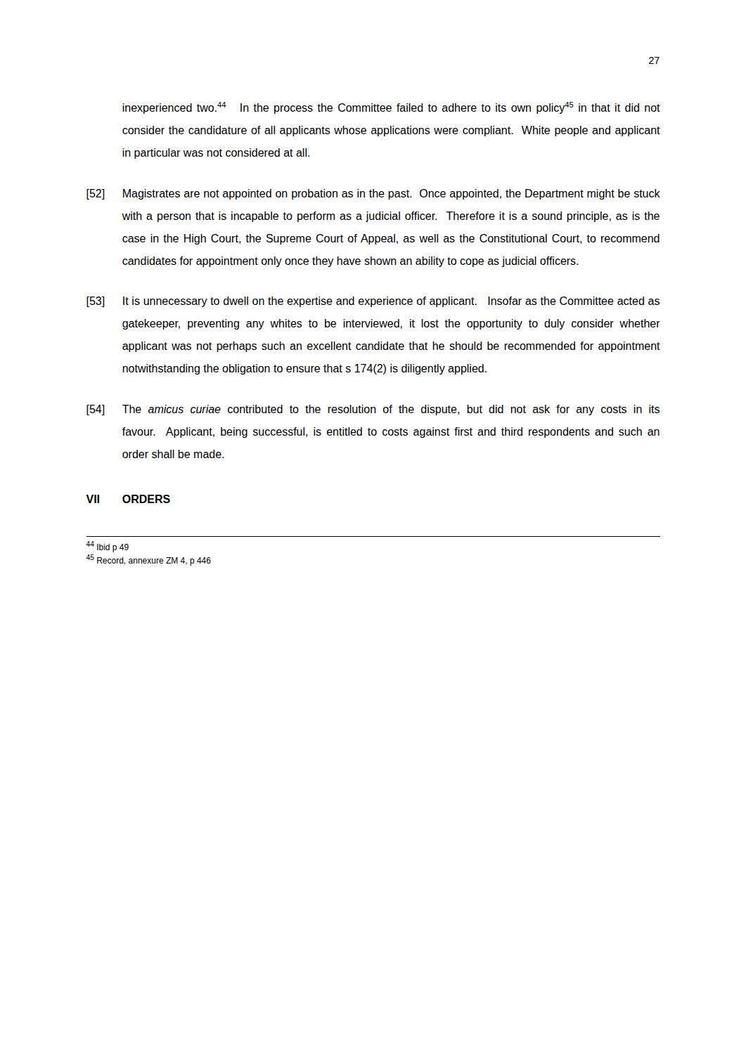27
inexperienced two.44 In the process the Committee failed to adhere to its own policy45 in that it did not consider the candidature of all applicants whose applications were compliant. White people and applicant in particular was not considered at all.
[52]
Magistrates are not appointed on probation as in the past. Once appointed, the Department might be stuck with a person that is incapable to perform as a judicial officer. Therefore it is a sound principle, as is the case in the High Court, the Supreme Court of Appeal, as well as the Constitutional Court, to recommend candidates for appointment only once they have shown an ability to cope as judicial officers.
[53]
It is unnecessary to dwell on the expertise and experience of applicant. Insofar as the Committee acted as gatekeeper, preventing any whites to be interviewed, it lost the opportunity to duly consider whether applicant was not perhaps such an excellent candidate that he should be recommended for appointment notwithstanding the obligation to ensure that s 174(2) is diligently applied.
[54]
The amicus curiae contributed to the resolution of the dispute, but did not ask for any costs in its favour. Applicant, being successful, is entitled to costs against first and third respondents and such an order shall be made.
VIIORDERS
44 Ibid p 49
45 Record, annexure ZM 4, p 446